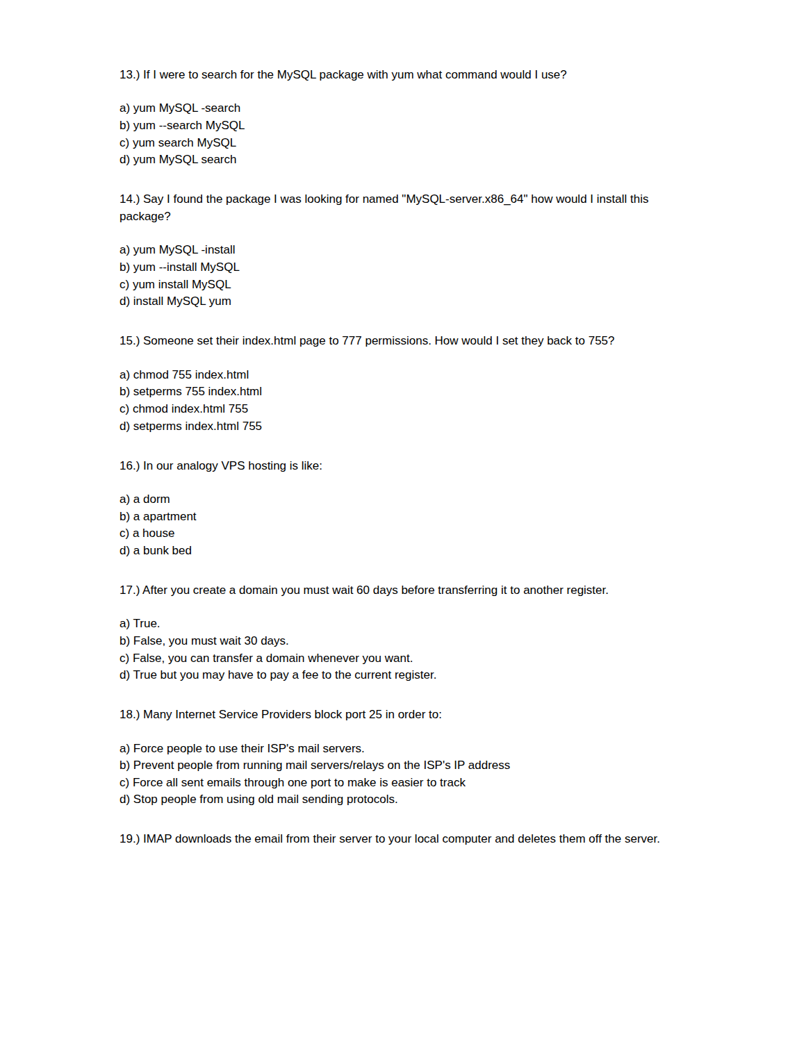13.) If I were to search for the MySQL package with yum what command would I use?
a) yum MySQL -search
b) yum --search MySQL
c) yum search MySQL
d) yum MySQL search
14.) Say I found the package I was looking for named "MySQL-server.x86_64" how would I install this package?
a) yum MySQL -install
b) yum --install MySQL
c) yum install MySQL
d) install MySQL yum
15.) Someone set their index.html page to 777 permissions. How would I set they back to 755?
a) chmod 755 index.html
b) setperms 755 index.html
c) chmod index.html 755
d) setperms index.html 755
16.) In our analogy VPS hosting is like:
a) a dorm
b) a apartment
c) a house
d) a bunk bed
17.) After you create a domain you must wait 60 days before transferring it to another register.
a) True.
b) False, you must wait 30 days.
c) False, you can transfer a domain whenever you want.
d) True but you may have to pay a fee to the current register.
18.) Many Internet Service Providers block port 25 in order to:
a) Force people to use their ISP's mail servers.
b) Prevent people from running mail servers/relays on the ISP's IP address
c) Force all sent emails through one port to make is easier to track
d) Stop people from using old mail sending protocols.
19.) IMAP downloads the email from their server to your local computer and deletes them off the server.